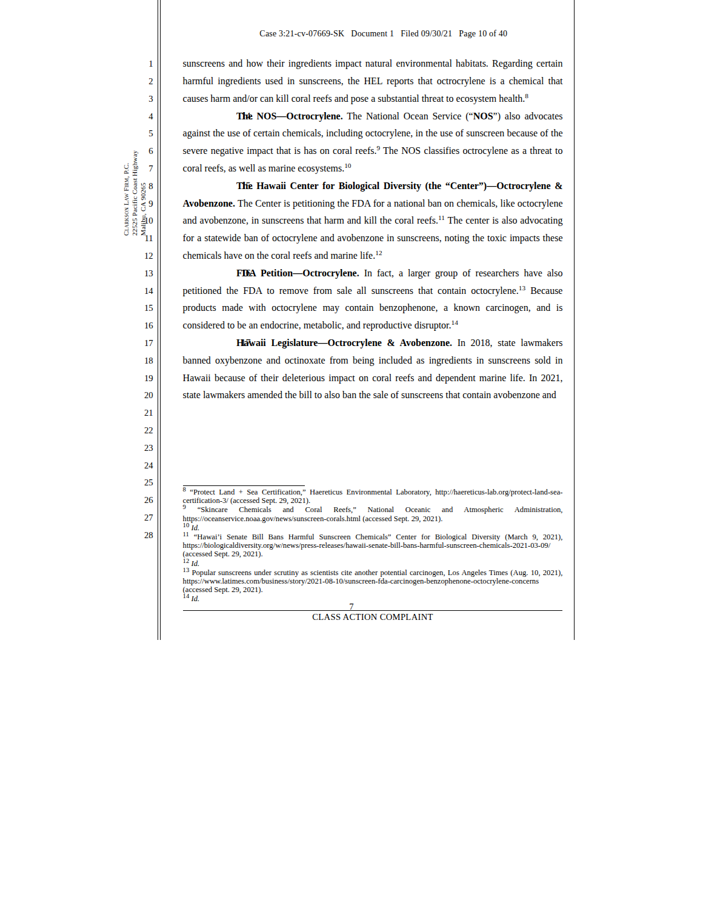Case 3:21-cv-07669-SK Document 1 Filed 09/30/21 Page 10 of 40
1
2
3
4
5
6
7
8
9
10
11
12
13
14
15
16
17
18
19
20
21
22
23
24
25
26
27
28
Clarkson Law Firm, P.C. 22525 Pacific Coast Highway Malibu, CA 90265
sunscreens and how their ingredients impact natural environmental habitats. Regarding certain harmful ingredients used in sunscreens, the HEL reports that octrocrylene is a chemical that causes harm and/or can kill coral reefs and pose a substantial threat to ecosystem health.8
14. The NOS—Octrocrylene. The National Ocean Service (“NOS”) also advocates against the use of certain chemicals, including octocrylene, in the use of sunscreen because of the severe negative impact that is has on coral reefs.9 The NOS classifies octrocylene as a threat to coral reefs, as well as marine ecosystems.10
15. The Hawaii Center for Biological Diversity (the “Center”)—Octrocrylene & Avobenzone. The Center is petitioning the FDA for a national ban on chemicals, like octocrylene and avobenzone, in sunscreens that harm and kill the coral reefs.11 The center is also advocating for a statewide ban of octocrylene and avobenzone in sunscreens, noting the toxic impacts these chemicals have on the coral reefs and marine life.12
16. FDA Petition—Octrocrylene. In fact, a larger group of researchers have also petitioned the FDA to remove from sale all sunscreens that contain octocrylene.13 Because products made with octocrylene may contain benzophenone, a known carcinogen, and is considered to be an endocrine, metabolic, and reproductive disruptor.14
17. Hawaii Legislature—Octrocrylene & Avobenzone. In 2018, state lawmakers banned oxybenzone and octinoxate from being included as ingredients in sunscreens sold in Hawaii because of their deleterious impact on coral reefs and dependent marine life. In 2021, state lawmakers amended the bill to also ban the sale of sunscreens that contain avobenzone and
8 “Protect Land + Sea Certification,” Haereticus Environmental Laboratory, http://haereticus-lab.org/protect-land-sea-certification-3/ (accessed Sept. 29, 2021).
9 “Skincare Chemicals and Coral Reefs,” National Oceanic and Atmospheric Administration, https://oceanservice.noaa.gov/news/sunscreen-corals.html (accessed Sept. 29, 2021).
10 Id.
11 “Hawai’i Senate Bill Bans Harmful Sunscreen Chemicals” Center for Biological Diversity (March 9, 2021), https://biologicaldiversity.org/w/news/press-releases/hawaii-senate-bill-bans-harmful-sunscreen-chemicals-2021-03-09/ (accessed Sept. 29, 2021).
12 Id.
13 Popular sunscreens under scrutiny as scientists cite another potential carcinogen, Los Angeles Times (Aug. 10, 2021), https://www.latimes.com/business/story/2021-08-10/sunscreen-fda-carcinogen-benzophenone-octocrylene-concerns (accessed Sept. 29, 2021).
14 Id.
7
CLASS ACTION COMPLAINT